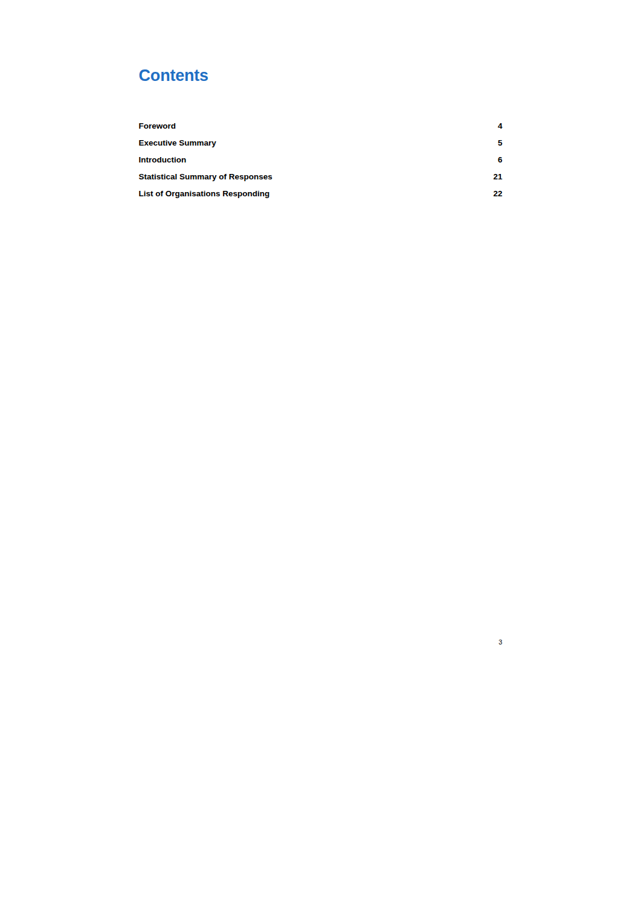Contents
| Foreword | 4 |
| Executive Summary | 5 |
| Introduction | 6 |
| Statistical Summary of Responses | 21 |
| List of Organisations Responding | 22 |
3